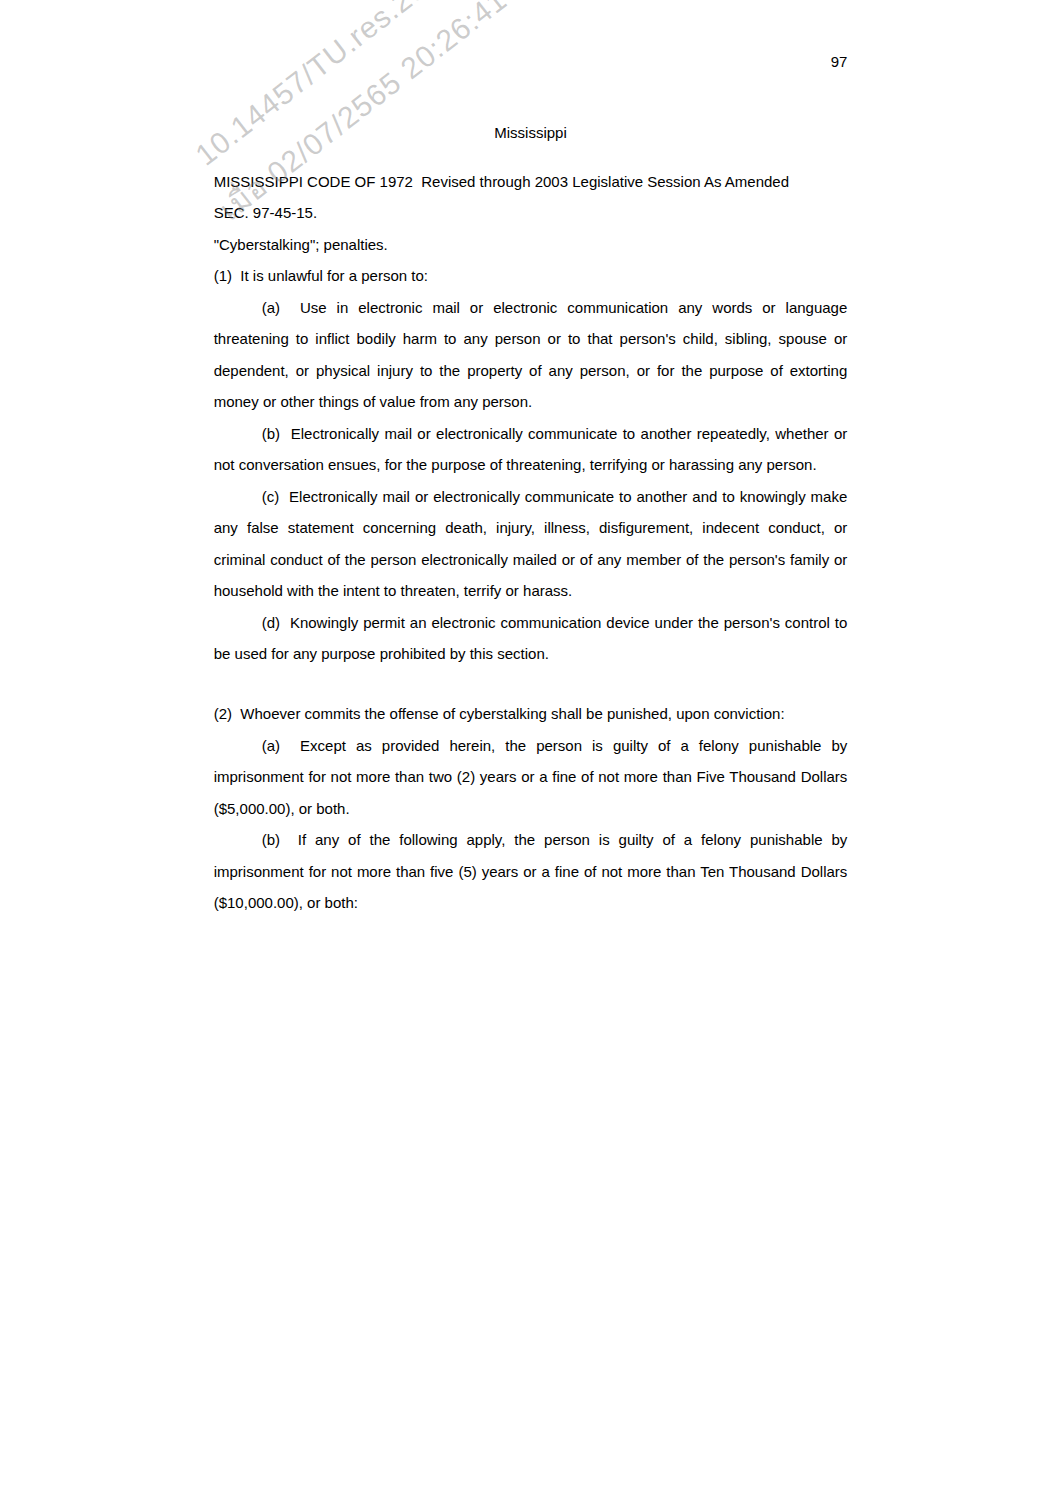10.14457/TU.res.2009.148 เมื่อ 02/07/2565 20:26:41
97
Mississippi
MISSISSIPPI CODE OF 1972 Revised through 2003 Legislative Session As Amended
SEC. 97-45-15.
"Cyberstalking"; penalties.
(1) It is unlawful for a person to:
(a) Use in electronic mail or electronic communication any words or language threatening to inflict bodily harm to any person or to that person's child, sibling, spouse or dependent, or physical injury to the property of any person, or for the purpose of extorting money or other things of value from any person.
(b) Electronically mail or electronically communicate to another repeatedly, whether or not conversation ensues, for the purpose of threatening, terrifying or harassing any person.
(c) Electronically mail or electronically communicate to another and to knowingly make any false statement concerning death, injury, illness, disfigurement, indecent conduct, or criminal conduct of the person electronically mailed or of any member of the person's family or household with the intent to threaten, terrify or harass.
(d) Knowingly permit an electronic communication device under the person's control to be used for any purpose prohibited by this section.
(2) Whoever commits the offense of cyberstalking shall be punished, upon conviction:
(a) Except as provided herein, the person is guilty of a felony punishable by imprisonment for not more than two (2) years or a fine of not more than Five Thousand Dollars ($5,000.00), or both.
(b) If any of the following apply, the person is guilty of a felony punishable by imprisonment for not more than five (5) years or a fine of not more than Ten Thousand Dollars ($10,000.00), or both: